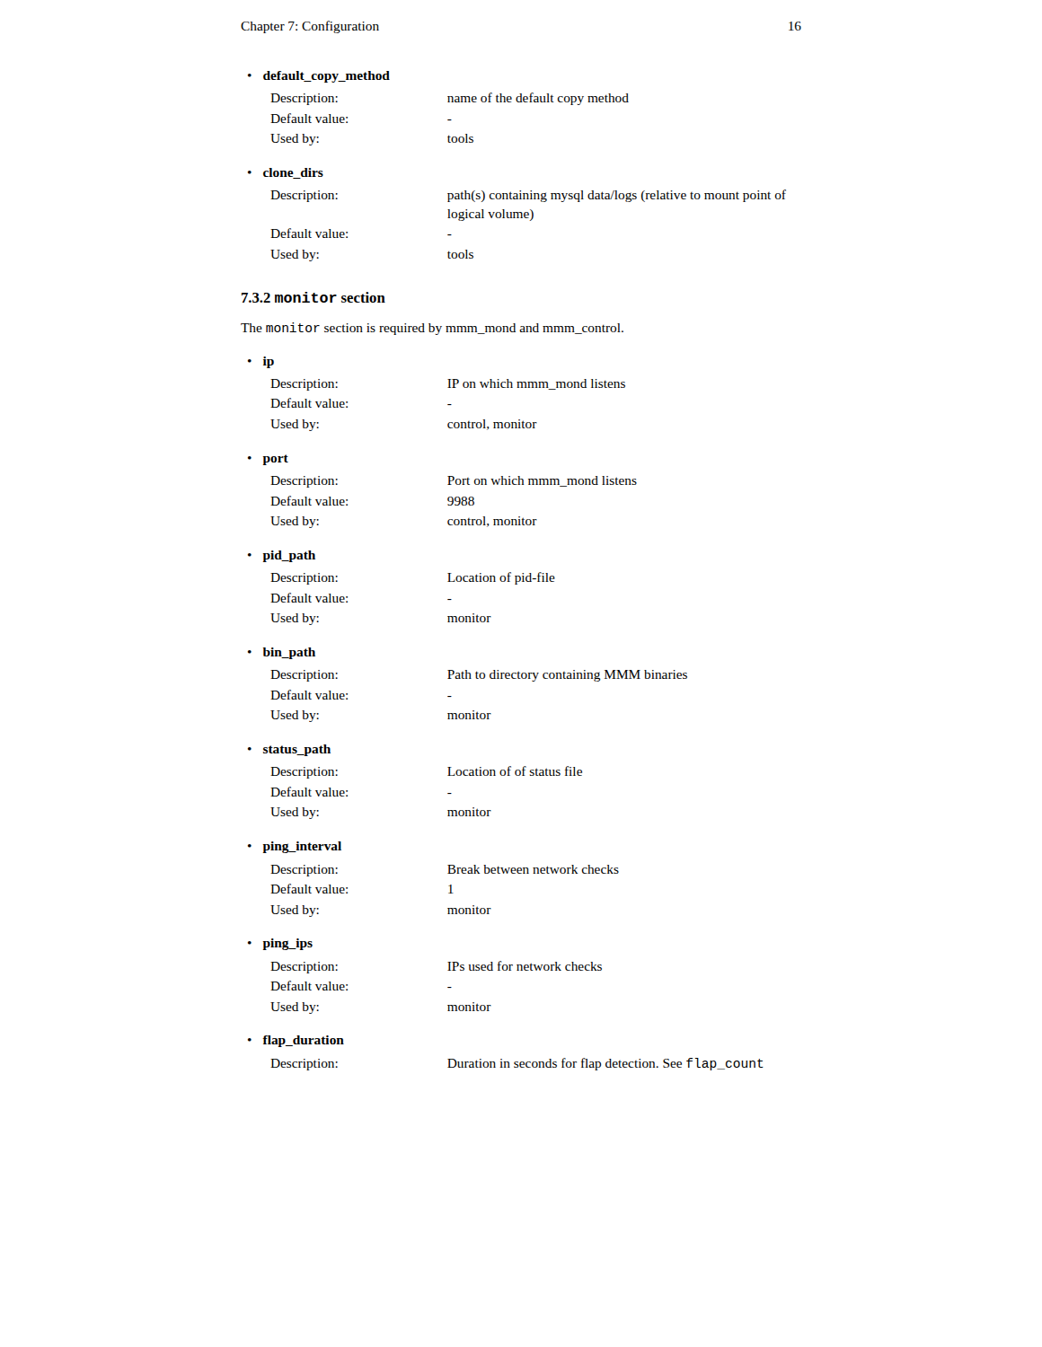Chapter 7: Configuration
16
default_copy_method
| Description: | name of the default copy method |
| Default value: | - |
| Used by: | tools |
clone_dirs
| Description: | path(s) containing mysql data/logs (relative to mount point of logical volume) |
| Default value: | - |
| Used by: | tools |
7.3.2 monitor section
The monitor section is required by mmm_mond and mmm_control.
ip
| Description: | IP on which mmm_mond listens |
| Default value: | - |
| Used by: | control, monitor |
port
| Description: | Port on which mmm_mond listens |
| Default value: | 9988 |
| Used by: | control, monitor |
pid_path
| Description: | Location of pid-file |
| Default value: | - |
| Used by: | monitor |
bin_path
| Description: | Path to directory containing MMM binaries |
| Default value: | - |
| Used by: | monitor |
status_path
| Description: | Location of of status file |
| Default value: | - |
| Used by: | monitor |
ping_interval
| Description: | Break between network checks |
| Default value: | 1 |
| Used by: | monitor |
ping_ips
| Description: | IPs used for network checks |
| Default value: | - |
| Used by: | monitor |
flap_duration
| Description: | Duration in seconds for flap detection. See flap_count |